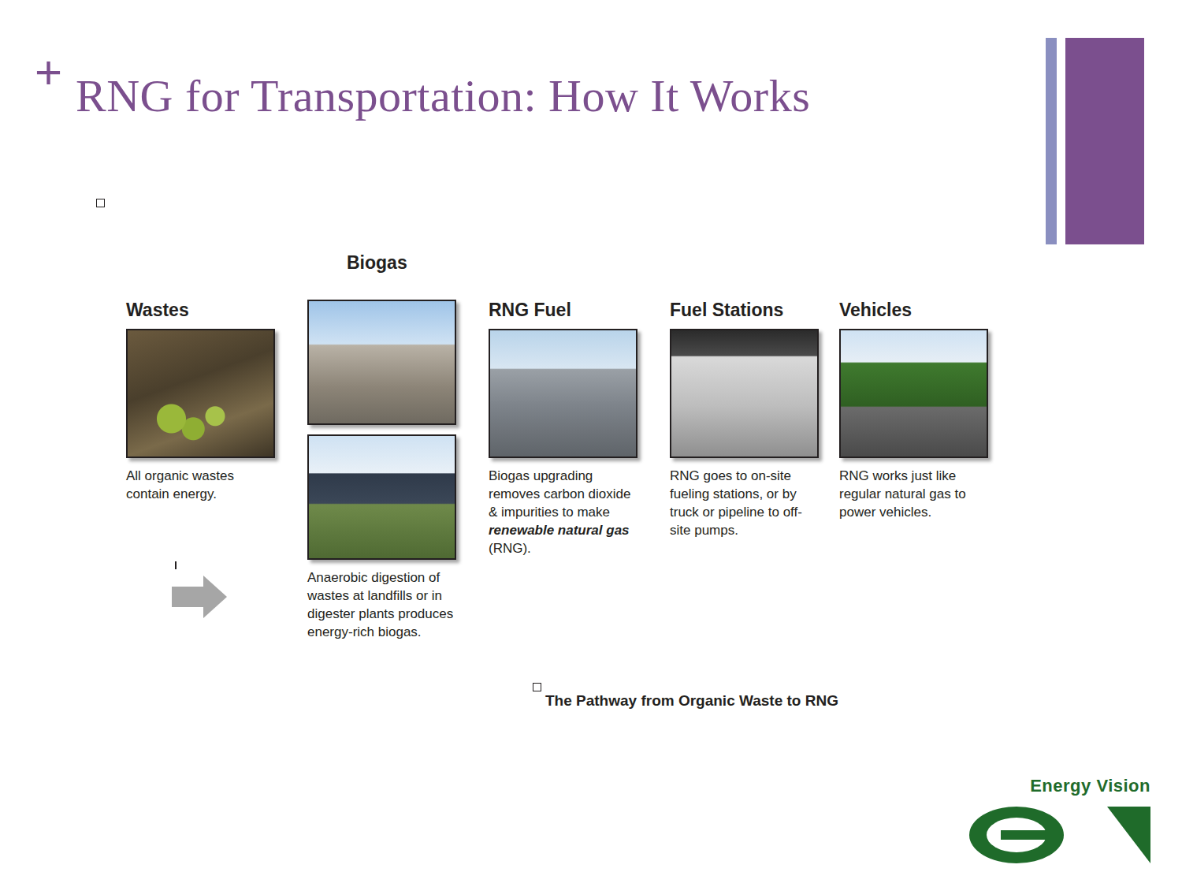+
RNG for Transportation: How It Works
Wastes
All organic wastes contain energy.
Biogas
Anaerobic digestion of wastes at landfills or in digester plants produces energy-rich biogas.
RNG Fuel
Biogas upgrading removes carbon dioxide & impurities to make renewable natural gas (RNG).
Fuel Stations
RNG goes to on-site fueling stations, or by truck or pipeline to off-site pumps.
Vehicles
RNG works just like regular natural gas to power vehicles.
The Pathway from Organic Waste to RNG
Energy Vision